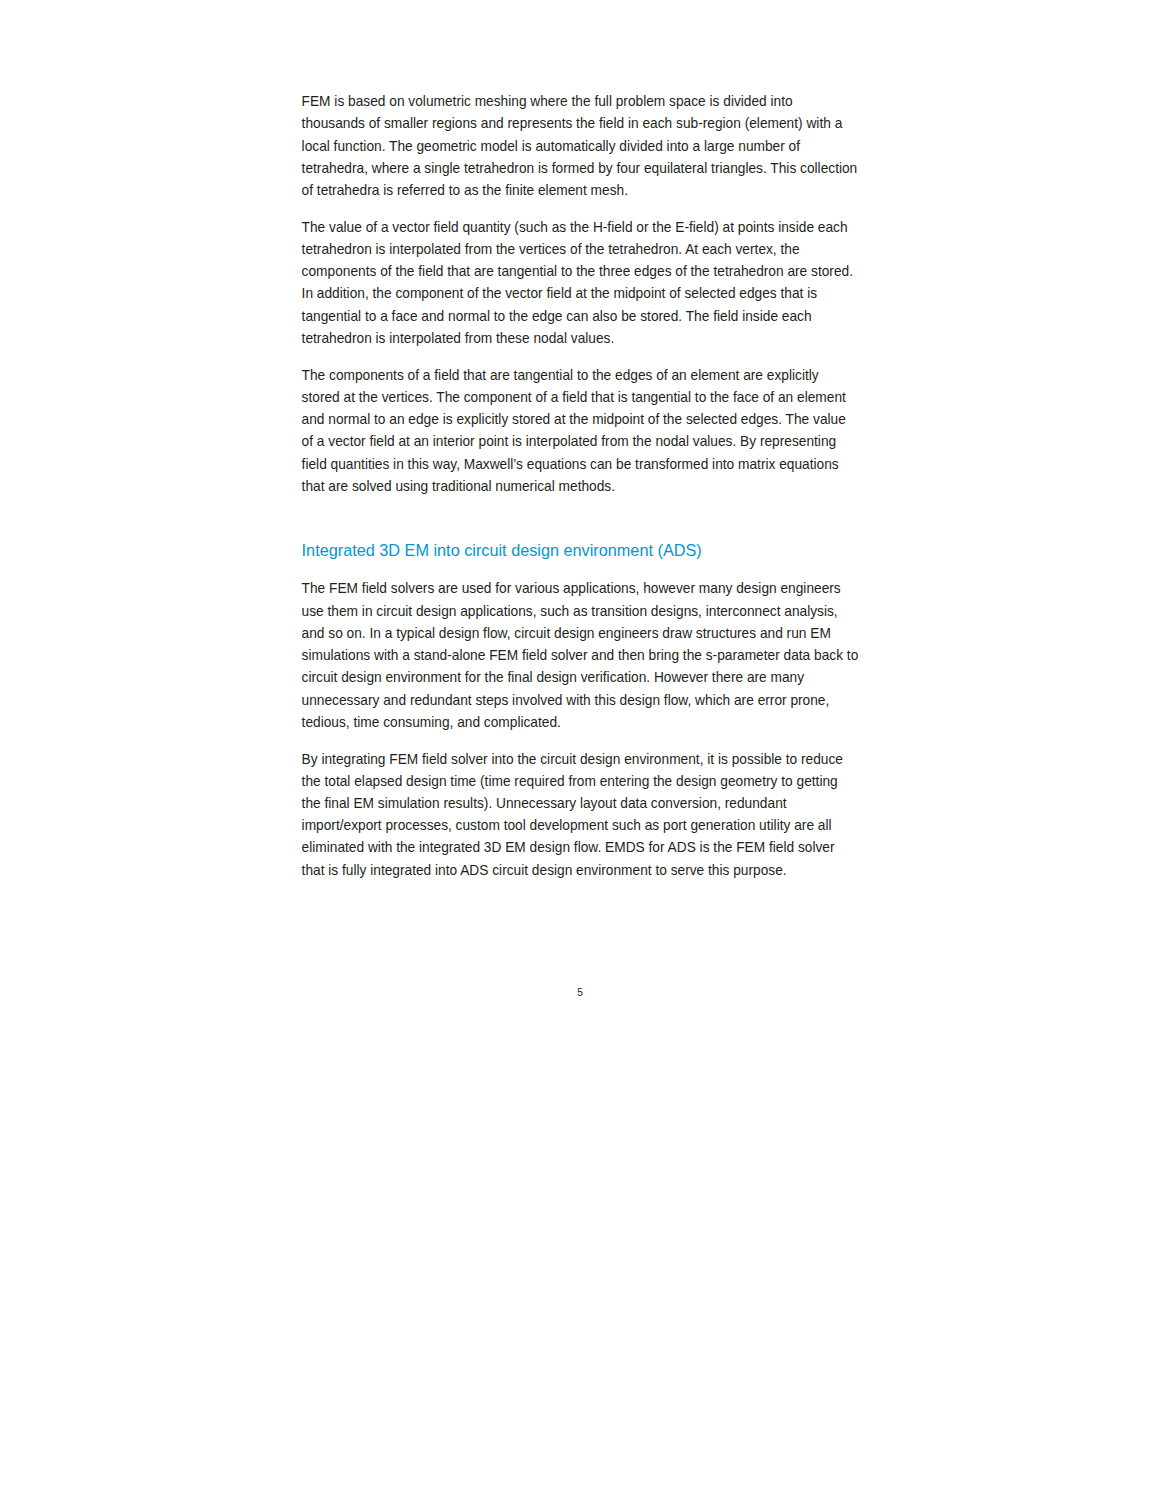FEM is based on volumetric meshing where the full problem space is divided into thousands of smaller regions and represents the field in each sub-region (element) with a local function. The geometric model is automatically divided into a large number of tetrahedra, where a single tetrahedron is formed by four equilateral triangles. This collection of tetrahedra is referred to as the finite element mesh.
The value of a vector field quantity (such as the H-field or the E-field) at points inside each tetrahedron is interpolated from the vertices of the tetrahedron. At each vertex, the components of the field that are tangential to the three edges of the tetrahedron are stored. In addition, the component of the vector field at the midpoint of selected edges that is tangential to a face and normal to the edge can also be stored. The field inside each tetrahedron is interpolated from these nodal values.
The components of a field that are tangential to the edges of an element are explicitly stored at the vertices. The component of a field that is tangential to the face of an element and normal to an edge is explicitly stored at the midpoint of the selected edges. The value of a vector field at an interior point is interpolated from the nodal values. By representing field quantities in this way, Maxwell’s equations can be transformed into matrix equations that are solved using traditional numerical methods.
Integrated 3D EM into circuit design environment (ADS)
The FEM field solvers are used for various applications, however many design engineers use them in circuit design applications, such as transition designs, interconnect analysis, and so on. In a typical design flow, circuit design engineers draw structures and run EM simulations with a stand-alone FEM field solver and then bring the s-parameter data back to circuit design environment for the final design verification. However there are many unnecessary and redundant steps involved with this design flow, which are error prone, tedious, time consuming, and complicated.
By integrating FEM field solver into the circuit design environment, it is possible to reduce the total elapsed design time (time required from entering the design geometry to getting the final EM simulation results). Unnecessary layout data conversion, redundant import/export processes, custom tool development such as port generation utility are all eliminated with the integrated 3D EM design flow. EMDS for ADS is the FEM field solver that is fully integrated into ADS circuit design environment to serve this purpose.
5